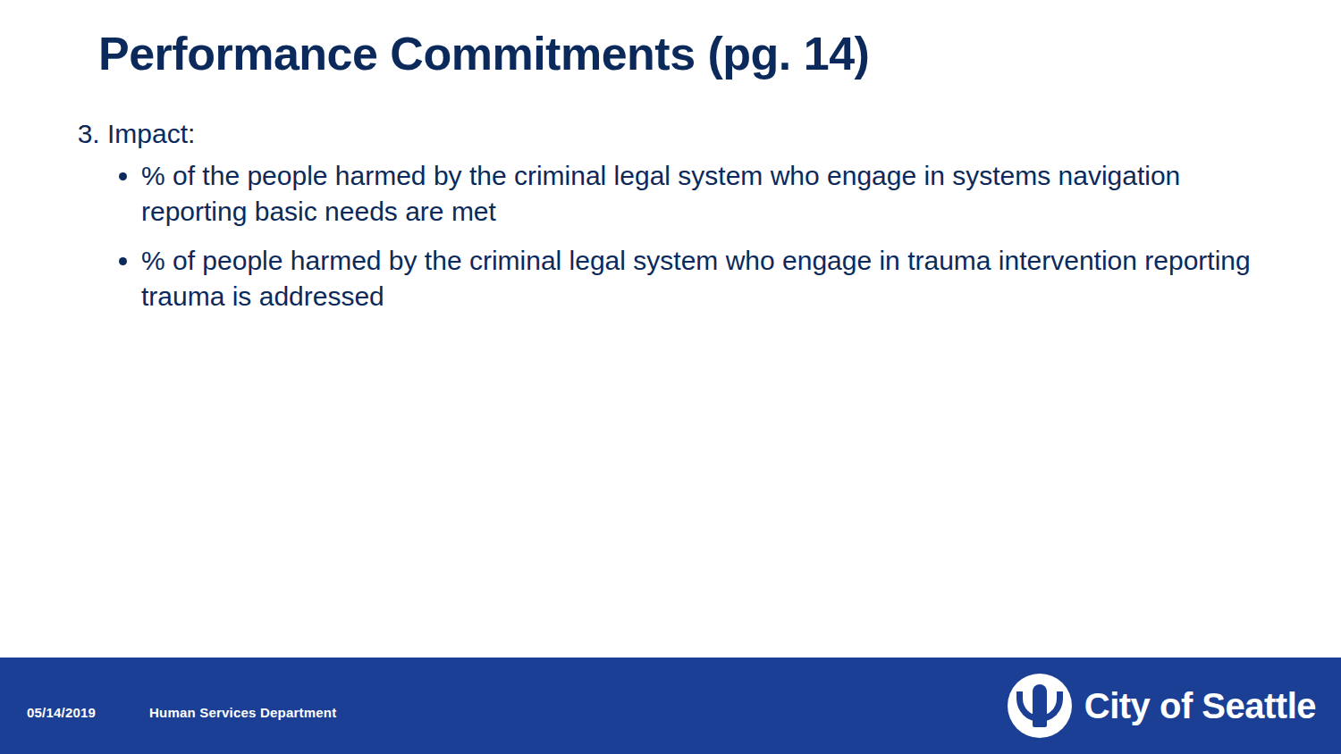Performance Commitments (pg. 14)
Impact:
% of the people harmed by the criminal legal system who engage in systems navigation reporting basic needs are met
% of people harmed by the criminal legal system who engage in trauma intervention reporting trauma is addressed
05/14/2019Human Services Department
City of Seattle